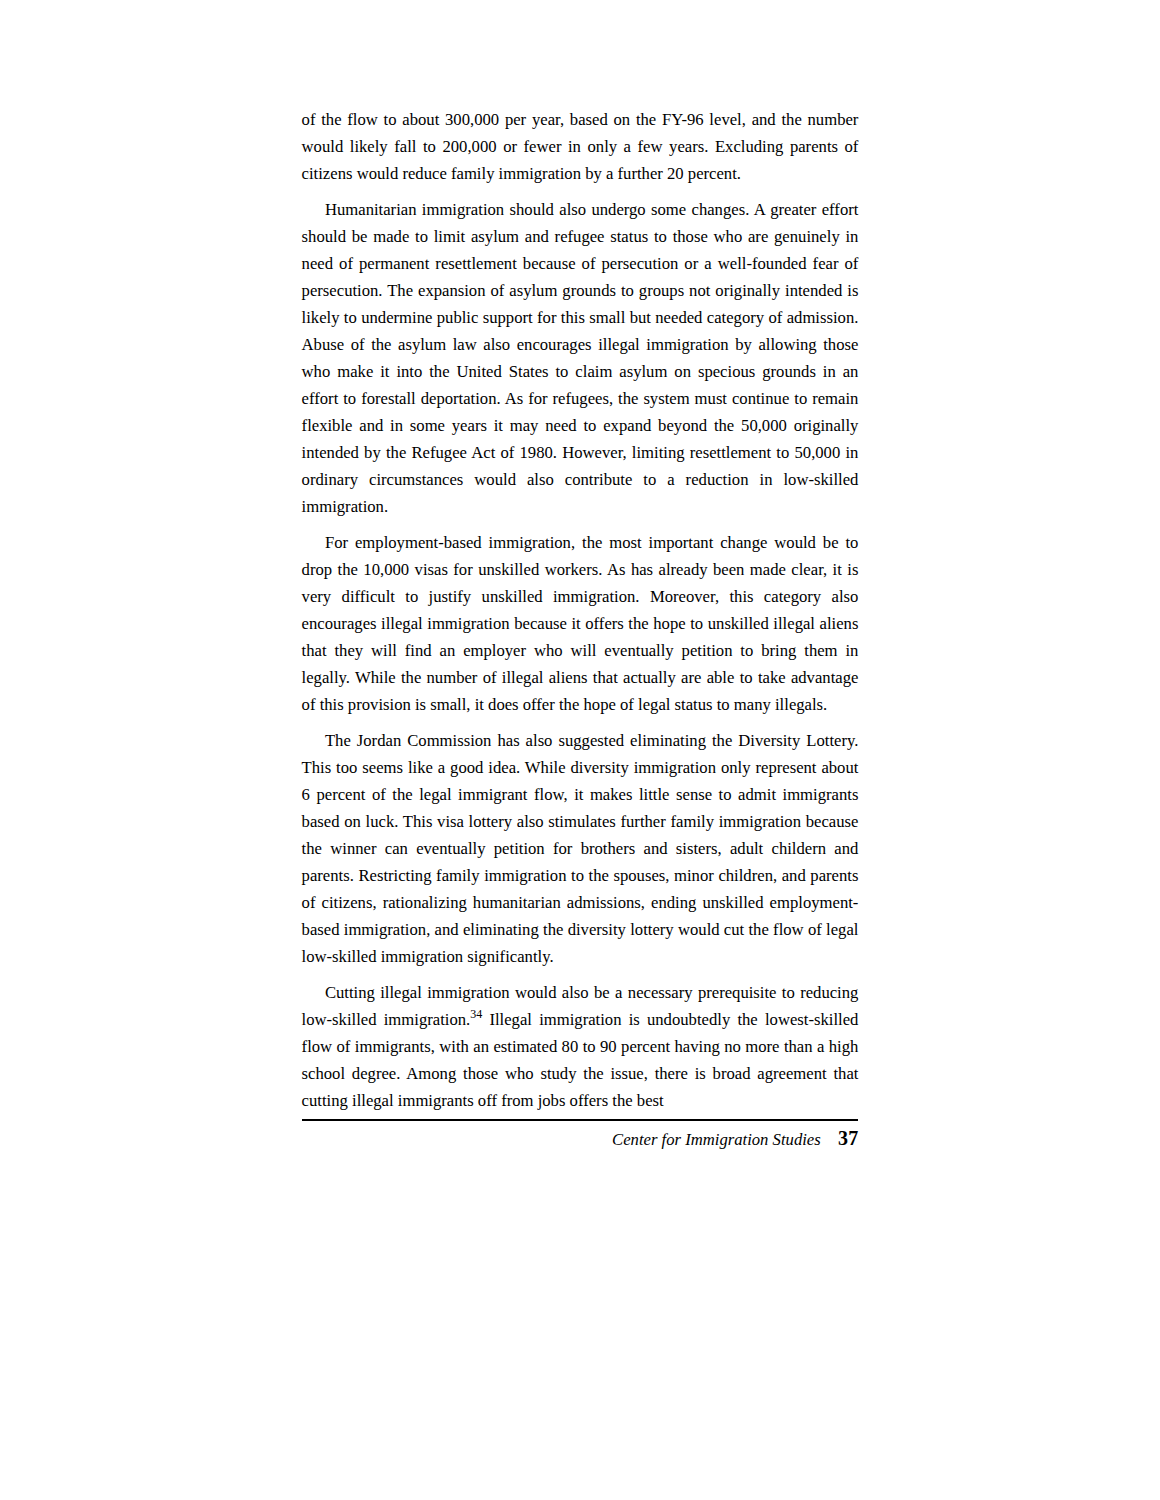of the flow to about 300,000 per year, based on the FY-96 level, and the number would likely fall to 200,000 or fewer in only a few years. Excluding parents of citizens would reduce family immigration by a further 20 percent.
Humanitarian immigration should also undergo some changes. A greater effort should be made to limit asylum and refugee status to those who are genuinely in need of permanent resettlement because of persecution or a well-founded fear of persecution. The expansion of asylum grounds to groups not originally intended is likely to undermine public support for this small but needed category of admission. Abuse of the asylum law also encourages illegal immigration by allowing those who make it into the United States to claim asylum on specious grounds in an effort to forestall deportation. As for refugees, the system must continue to remain flexible and in some years it may need to expand beyond the 50,000 originally intended by the Refugee Act of 1980. However, limiting resettlement to 50,000 in ordinary circumstances would also contribute to a reduction in low-skilled immigration.
For employment-based immigration, the most important change would be to drop the 10,000 visas for unskilled workers. As has already been made clear, it is very difficult to justify unskilled immigration. Moreover, this category also encourages illegal immigration because it offers the hope to unskilled illegal aliens that they will find an employer who will eventually petition to bring them in legally. While the number of illegal aliens that actually are able to take advantage of this provision is small, it does offer the hope of legal status to many illegals.
The Jordan Commission has also suggested eliminating the Diversity Lottery. This too seems like a good idea. While diversity immigration only represent about 6 percent of the legal immigrant flow, it makes little sense to admit immigrants based on luck. This visa lottery also stimulates further family immigration because the winner can eventually petition for brothers and sisters, adult childern and parents. Restricting family immigration to the spouses, minor children, and parents of citizens, rationalizing humanitarian admissions, ending unskilled employment-based immigration, and eliminating the diversity lottery would cut the flow of legal low-skilled immigration significantly.
Cutting illegal immigration would also be a necessary prerequisite to reducing low-skilled immigration.34 Illegal immigration is undoubtedly the lowest-skilled flow of immigrants, with an estimated 80 to 90 percent having no more than a high school degree. Among those who study the issue, there is broad agreement that cutting illegal immigrants off from jobs offers the best
Center for Immigration Studies 37